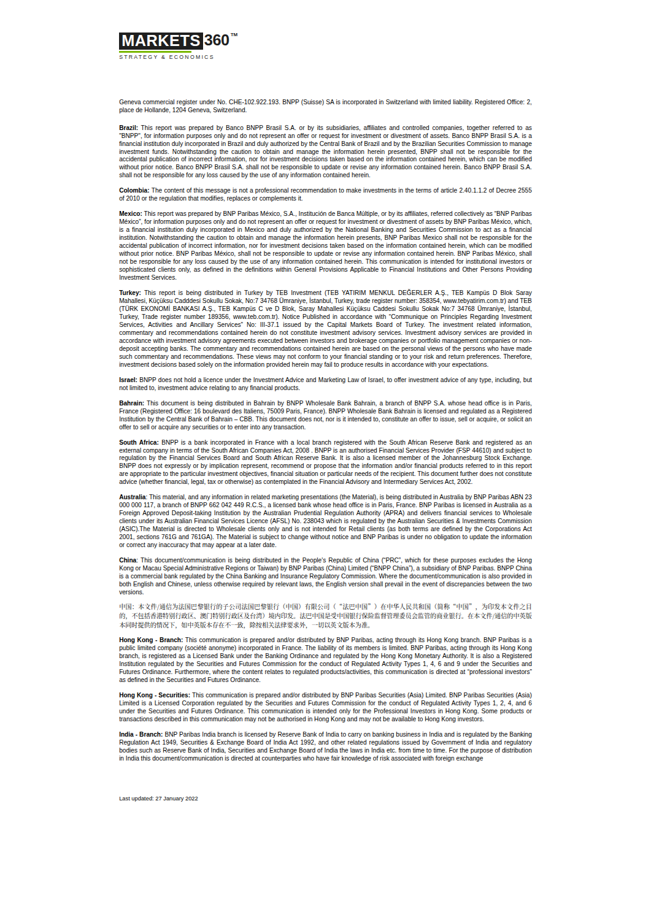MARKETS 360 TM
STRATEGY & ECONOMICS
Geneva commercial register under No. CHE-102.922.193. BNPP (Suisse) SA is incorporated in Switzerland with limited liability. Registered Office: 2, place de Hollande, 1204 Geneva, Switzerland.
Brazil: This report was prepared by Banco BNPP Brasil S.A. or by its subsidiaries, affiliates and controlled companies, together referred to as "BNPP", for information purposes only and do not represent an offer or request for investment or divestment of assets. Banco BNPP Brasil S.A. is a financial institution duly incorporated in Brazil and duly authorized by the Central Bank of Brazil and by the Brazilian Securities Commission to manage investment funds. Notwithstanding the caution to obtain and manage the information herein presented, BNPP shall not be responsible for the accidental publication of incorrect information, nor for investment decisions taken based on the information contained herein, which can be modified without prior notice. Banco BNPP Brasil S.A. shall not be responsible to update or revise any information contained herein. Banco BNPP Brasil S.A. shall not be responsible for any loss caused by the use of any information contained herein.
Colombia: The content of this message is not a professional recommendation to make investments in the terms of article 2.40.1.1.2 of Decree 2555 of 2010 or the regulation that modifies, replaces or complements it.
Mexico: This report was prepared by BNP Paribas México, S.A., Institución de Banca Múltiple, or by its affiliates, referred collectively as “BNP Paribas México”, for information purposes only and do not represent an offer or request for investment or divestment of assets by BNP Paribas México, which, is a financial institution duly incorporated in Mexico and duly authorized by the National Banking and Securities Commission to act as a financial institution. Notwithstanding the caution to obtain and manage the information herein presents, BNP Paribas Mexico shall not be responsible for the accidental publication of incorrect information, nor for investment decisions taken based on the information contained herein, which can be modified without prior notice. BNP Paribas México, shall not be responsible to update or revise any information contained herein. BNP Paribas México, shall not be responsible for any loss caused by the use of any information contained herein. This communication is intended for institutional investors or sophisticated clients only, as defined in the definitions within General Provisions Applicable to Financial Institutions and Other Persons Providing Investment Services.
Turkey: This report is being distributed in Turkey by TEB Investment (TEB YATIRIM MENKUL DEĞERLER A.Ş., TEB Kampüs D Blok Saray Mahallesi, Küçüksu Cadddesi Sokullu Sokak, No:7 34768 Ümraniye, İstanbul, Turkey, trade register number: 358354, www.tebyatirim.com.tr) and TEB (TÜRK EKONOMİ BANKASI A.Ş., TEB Kampüs C ve D Blok, Saray Mahallesi Küçüksu Caddesi Sokullu Sokak No:7 34768 Ümraniye, İstanbul, Turkey, Trade register number 189356, www.teb.com.tr). Notice Published in accordance with “Communique on Principles Regarding Investment Services, Activities and Ancillary Services” No: III-37.1 issued by the Capital Markets Board of Turkey. The investment related information, commentary and recommendations contained herein do not constitute investment advisory services. Investment advisory services are provided in accordance with investment advisory agreements executed between investors and brokerage companies or portfolio management companies or non-deposit accepting banks. The commentary and recommendations contained herein are based on the personal views of the persons who have made such commentary and recommendations. These views may not conform to your financial standing or to your risk and return preferences. Therefore, investment decisions based solely on the information provided herein may fail to produce results in accordance with your expectations.
Israel: BNPP does not hold a licence under the Investment Advice and Marketing Law of Israel, to offer investment advice of any type, including, but not limited to, investment advice relating to any financial products.
Bahrain: This document is being distributed in Bahrain by BNPP Wholesale Bank Bahrain, a branch of BNPP S.A. whose head office is in Paris, France (Registered Office: 16 boulevard des Italiens, 75009 Paris, France). BNPP Wholesale Bank Bahrain is licensed and regulated as a Registered Institution by the Central Bank of Bahrain – CBB. This document does not, nor is it intended to, constitute an offer to issue, sell or acquire, or solicit an offer to sell or acquire any securities or to enter into any transaction.
South Africa: BNPP is a bank incorporated in France with a local branch registered with the South African Reserve Bank and registered as an external company in terms of the South African Companies Act, 2008 . BNPP is an authorised Financial Services Provider (FSP 44610) and subject to regulation by the Financial Services Board and South African Reserve Bank. It is also a licensed member of the Johannesburg Stock Exchange. BNPP does not expressly or by implication represent, recommend or propose that the information and/or financial products referred to in this report are appropriate to the particular investment objectives, financial situation or particular needs of the recipient. This document further does not constitute advice (whether financial, legal, tax or otherwise) as contemplated in the Financial Advisory and Intermediary Services Act, 2002.
Australia: This material, and any information in related marketing presentations (the Material), is being distributed in Australia by BNP Paribas ABN 23 000 000 117, a branch of BNPP 662 042 449 R.C.S., a licensed bank whose head office is in Paris, France. BNP Paribas is licensed in Australia as a Foreign Approved Deposit-taking Institution by the Australian Prudential Regulation Authority (APRA) and delivers financial services to Wholesale clients under its Australian Financial Services Licence (AFSL) No. 238043 which is regulated by the Australian Securities & Investments Commission (ASIC).The Material is directed to Wholesale clients only and is not intended for Retail clients (as both terms are defined by the Corporations Act 2001, sections 761G and 761GA). The Material is subject to change without notice and BNP Paribas is under no obligation to update the information or correct any inaccuracy that may appear at a later date.
China: This document/communication is being distributed in the People's Republic of China (“PRC”, which for these purposes excludes the Hong Kong or Macau Special Administrative Regions or Taiwan) by BNP Paribas (China) Limited (“BNPP China”), a subsidiary of BNP Paribas. BNPP China is a commercial bank regulated by the China Banking and Insurance Regulatory Commission. Where the document/communication is also provided in both English and Chinese, unless otherwise required by relevant laws, the English version shall prevail in the event of discrepancies between the two versions.
中国：本文件/通信为法国巴黎银行的子公司法国巴黎银行（中国）有限公司（“法巴中国”）在中华人民共和国（简称“中国”，为印发本文件之目的，不包括香港特别行政区、澳门特别行政区及台湾）境内印发。法巴中国是受中国银行保险监督管理委员会监管的商业银行。在本文件/通信的中英版本同时提供的情况下，如中英版本存在不一致，除按相关法律要求外，一切以英文版本为准。
Hong Kong - Branch: This communication is prepared and/or distributed by BNP Paribas, acting through its Hong Kong branch. BNP Paribas is a public limited company (société anonyme) incorporated in France. The liability of its members is limited. BNP Paribas, acting through its Hong Kong branch, is registered as a Licensed Bank under the Banking Ordinance and regulated by the Hong Kong Monetary Authority. It is also a Registered Institution regulated by the Securities and Futures Commission for the conduct of Regulated Activity Types 1, 4, 6 and 9 under the Securities and Futures Ordinance. Furthermore, where the content relates to regulated products/activities, this communication is directed at “professional investors” as defined in the Securities and Futures Ordinance.
Hong Kong - Securities: This communication is prepared and/or distributed by BNP Paribas Securities (Asia) Limited. BNP Paribas Securities (Asia) Limited is a Licensed Corporation regulated by the Securities and Futures Commission for the conduct of Regulated Activity Types 1, 2, 4, and 6 under the Securities and Futures Ordinance. This communication is intended only for the Professional Investors in Hong Kong. Some products or transactions described in this communication may not be authorised in Hong Kong and may not be available to Hong Kong investors.
India - Branch: BNP Paribas India branch is licensed by Reserve Bank of India to carry on banking business in India and is regulated by the Banking Regulation Act 1949, Securities & Exchange Board of India Act 1992, and other related regulations issued by Government of India and regulatory bodies such as Reserve Bank of India, Securities and Exchange Board of India the laws in India etc. from time to time. For the purpose of distribution in India this document/communication is directed at counterparties who have fair knowledge of risk associated with foreign exchange
Last updated: 27 January 2022